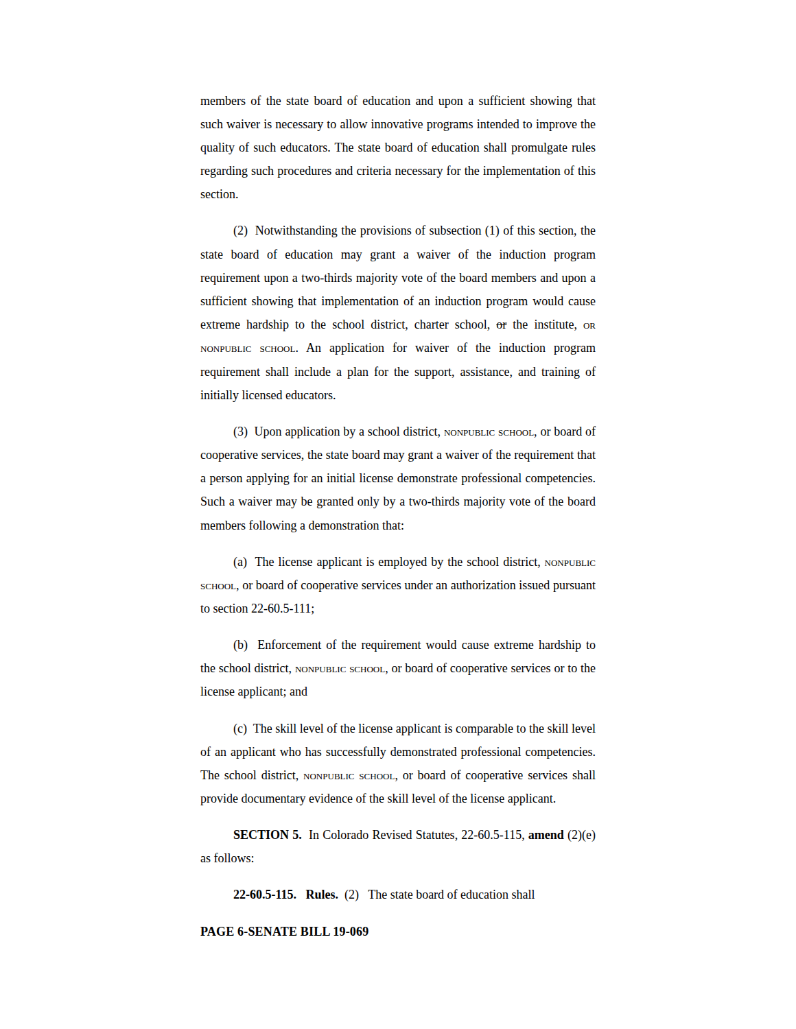members of the state board of education and upon a sufficient showing that such waiver is necessary to allow innovative programs intended to improve the quality of such educators. The state board of education shall promulgate rules regarding such procedures and criteria necessary for the implementation of this section.
(2) Notwithstanding the provisions of subsection (1) of this section, the state board of education may grant a waiver of the induction program requirement upon a two-thirds majority vote of the board members and upon a sufficient showing that implementation of an induction program would cause extreme hardship to the school district, charter school, or the institute, or nonpublic school. An application for waiver of the induction program requirement shall include a plan for the support, assistance, and training of initially licensed educators.
(3) Upon application by a school district, nonpublic school, or board of cooperative services, the state board may grant a waiver of the requirement that a person applying for an initial license demonstrate professional competencies. Such a waiver may be granted only by a two-thirds majority vote of the board members following a demonstration that:
(a) The license applicant is employed by the school district, nonpublic school, or board of cooperative services under an authorization issued pursuant to section 22-60.5-111;
(b) Enforcement of the requirement would cause extreme hardship to the school district, nonpublic school, or board of cooperative services or to the license applicant; and
(c) The skill level of the license applicant is comparable to the skill level of an applicant who has successfully demonstrated professional competencies. The school district, nonpublic school, or board of cooperative services shall provide documentary evidence of the skill level of the license applicant.
SECTION 5. In Colorado Revised Statutes, 22-60.5-115, amend (2)(e) as follows:
22-60.5-115. Rules. (2) The state board of education shall
PAGE 6-SENATE BILL 19-069